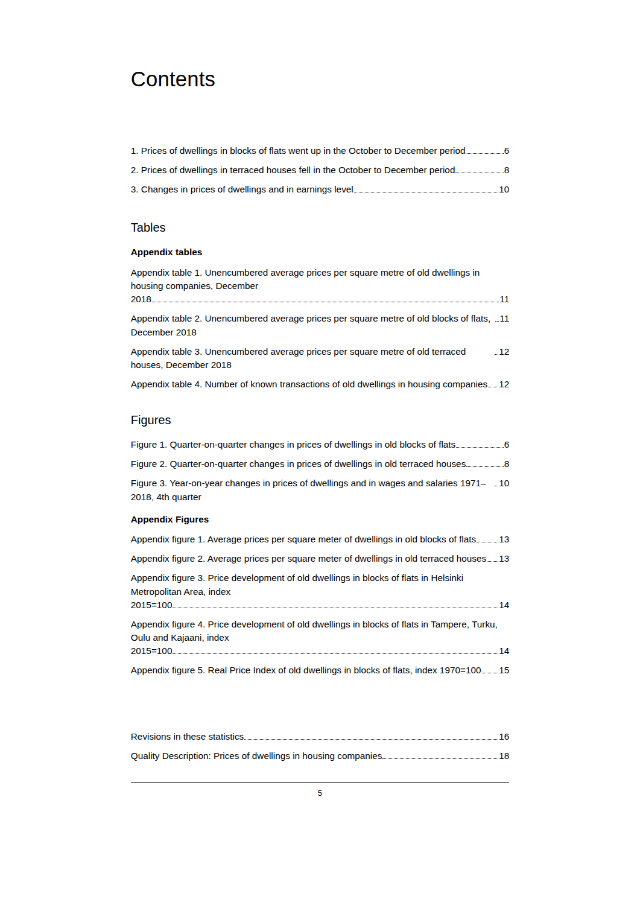Contents
1. Prices of dwellings in blocks of flats went up in the October to December period 6
2. Prices of dwellings in terraced houses fell in the October to December period 8
3. Changes in prices of dwellings and in earnings level 10
Tables
Appendix tables
Appendix table 1. Unencumbered average prices per square metre of old dwellings in housing companies, December
2018 11
Appendix table 2. Unencumbered average prices per square metre of old blocks of flats, December 2018 11
Appendix table 3. Unencumbered average prices per square metre of old terraced houses, December 2018 12
Appendix table 4. Number of known transactions of old dwellings in housing companies 12
Figures
Figure 1. Quarter-on-quarter changes in prices of dwellings in old blocks of flats 6
Figure 2. Quarter-on-quarter changes in prices of dwellings in old terraced houses 8
Figure 3. Year-on-year changes in prices of dwellings and in wages and salaries 1971–2018, 4th quarter 10
Appendix Figures
Appendix figure 1. Average prices per square meter of dwellings in old blocks of flats 13
Appendix figure 2. Average prices per square meter of dwellings in old terraced houses 13
Appendix figure 3. Price development of old dwellings in blocks of flats in Helsinki Metropolitan Area, index
2015=100 14
Appendix figure 4. Price development of old dwellings in blocks of flats in Tampere, Turku, Oulu and Kajaani, index
2015=100 14
Appendix figure 5. Real Price Index of old dwellings in blocks of flats, index 1970=100 15
Revisions in these statistics 16
Quality Description: Prices of dwellings in housing companies 18
5